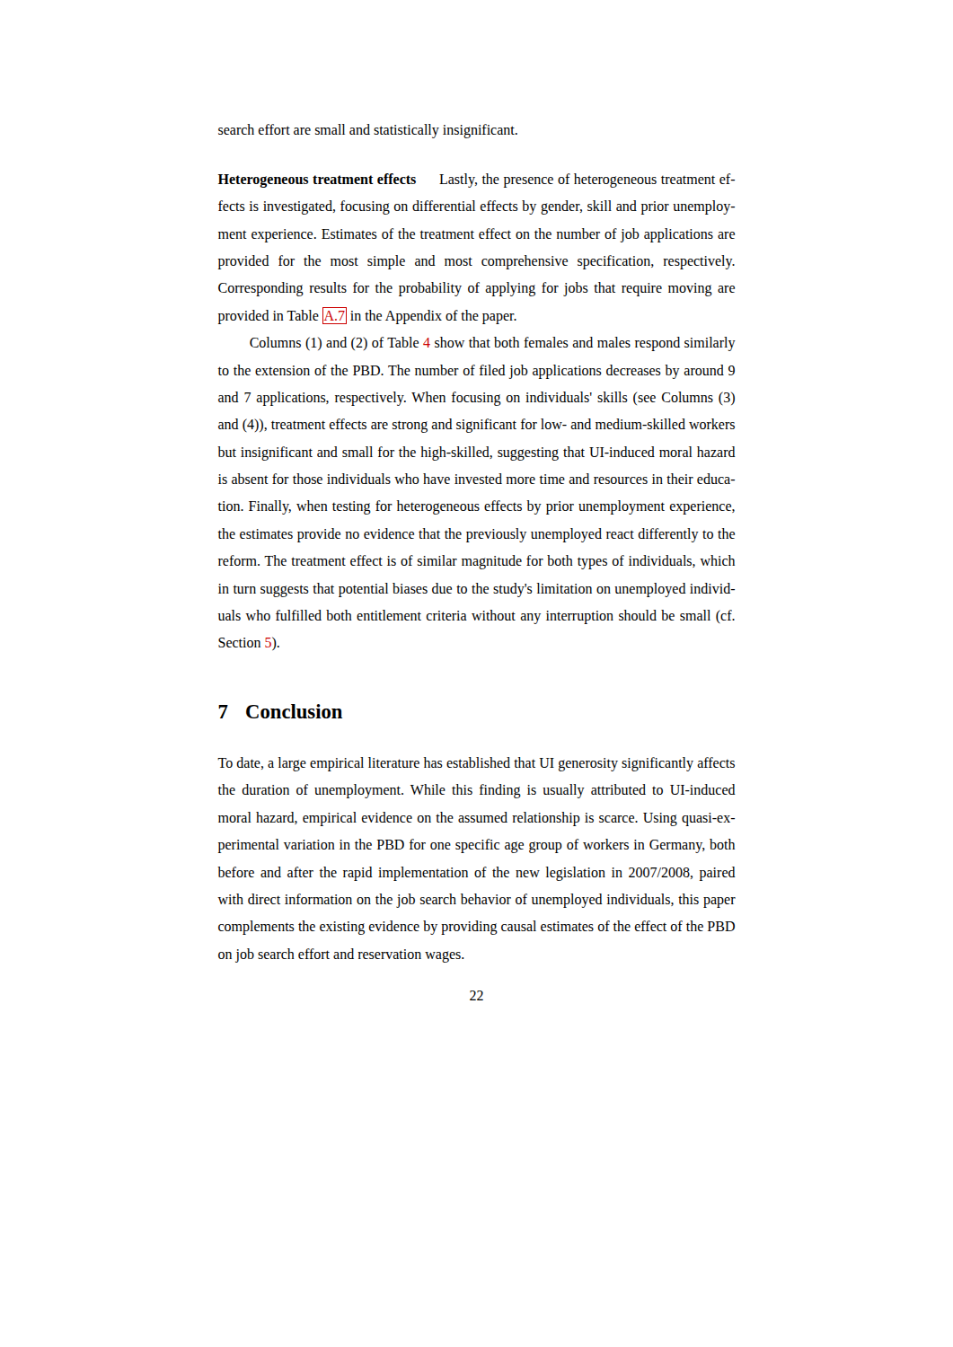search effort are small and statistically insignificant.
Heterogeneous treatment effects Lastly, the presence of heterogeneous treatment effects is investigated, focusing on differential effects by gender, skill and prior unemployment experience. Estimates of the treatment effect on the number of job applications are provided for the most simple and most comprehensive specification, respectively. Corresponding results for the probability of applying for jobs that require moving are provided in Table A.7 in the Appendix of the paper.
Columns (1) and (2) of Table 4 show that both females and males respond similarly to the extension of the PBD. The number of filed job applications decreases by around 9 and 7 applications, respectively. When focusing on individuals' skills (see Columns (3) and (4)), treatment effects are strong and significant for low- and medium-skilled workers but insignificant and small for the high-skilled, suggesting that UI-induced moral hazard is absent for those individuals who have invested more time and resources in their education. Finally, when testing for heterogeneous effects by prior unemployment experience, the estimates provide no evidence that the previously unemployed react differently to the reform. The treatment effect is of similar magnitude for both types of individuals, which in turn suggests that potential biases due to the study's limitation on unemployed individuals who fulfilled both entitlement criteria without any interruption should be small (cf. Section 5).
7 Conclusion
To date, a large empirical literature has established that UI generosity significantly affects the duration of unemployment. While this finding is usually attributed to UI-induced moral hazard, empirical evidence on the assumed relationship is scarce. Using quasi-experimental variation in the PBD for one specific age group of workers in Germany, both before and after the rapid implementation of the new legislation in 2007/2008, paired with direct information on the job search behavior of unemployed individuals, this paper complements the existing evidence by providing causal estimates of the effect of the PBD on job search effort and reservation wages.
22